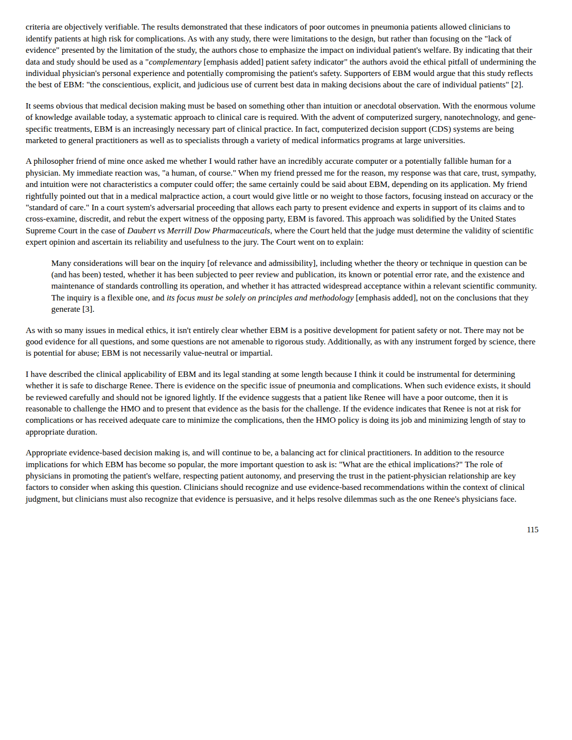criteria are objectively verifiable. The results demonstrated that these indicators of poor outcomes in pneumonia patients allowed clinicians to identify patients at high risk for complications. As with any study, there were limitations to the design, but rather than focusing on the "lack of evidence" presented by the limitation of the study, the authors chose to emphasize the impact on individual patient's welfare. By indicating that their data and study should be used as a "complementary [emphasis added] patient safety indicator" the authors avoid the ethical pitfall of undermining the individual physician's personal experience and potentially compromising the patient's safety. Supporters of EBM would argue that this study reflects the best of EBM: "the conscientious, explicit, and judicious use of current best data in making decisions about the care of individual patients" [2].
It seems obvious that medical decision making must be based on something other than intuition or anecdotal observation. With the enormous volume of knowledge available today, a systematic approach to clinical care is required. With the advent of computerized surgery, nanotechnology, and gene-specific treatments, EBM is an increasingly necessary part of clinical practice. In fact, computerized decision support (CDS) systems are being marketed to general practitioners as well as to specialists through a variety of medical informatics programs at large universities.
A philosopher friend of mine once asked me whether I would rather have an incredibly accurate computer or a potentially fallible human for a physician. My immediate reaction was, "a human, of course." When my friend pressed me for the reason, my response was that care, trust, sympathy, and intuition were not characteristics a computer could offer; the same certainly could be said about EBM, depending on its application. My friend rightfully pointed out that in a medical malpractice action, a court would give little or no weight to those factors, focusing instead on accuracy or the "standard of care." In a court system's adversarial proceeding that allows each party to present evidence and experts in support of its claims and to cross-examine, discredit, and rebut the expert witness of the opposing party, EBM is favored. This approach was solidified by the United States Supreme Court in the case of Daubert vs Merrill Dow Pharmaceuticals, where the Court held that the judge must determine the validity of scientific expert opinion and ascertain its reliability and usefulness to the jury. The Court went on to explain:
Many considerations will bear on the inquiry [of relevance and admissibility], including whether the theory or technique in question can be (and has been) tested, whether it has been subjected to peer review and publication, its known or potential error rate, and the existence and maintenance of standards controlling its operation, and whether it has attracted widespread acceptance within a relevant scientific community. The inquiry is a flexible one, and its focus must be solely on principles and methodology [emphasis added], not on the conclusions that they generate [3].
As with so many issues in medical ethics, it isn't entirely clear whether EBM is a positive development for patient safety or not. There may not be good evidence for all questions, and some questions are not amenable to rigorous study. Additionally, as with any instrument forged by science, there is potential for abuse; EBM is not necessarily value-neutral or impartial.
I have described the clinical applicability of EBM and its legal standing at some length because I think it could be instrumental for determining whether it is safe to discharge Renee. There is evidence on the specific issue of pneumonia and complications. When such evidence exists, it should be reviewed carefully and should not be ignored lightly. If the evidence suggests that a patient like Renee will have a poor outcome, then it is reasonable to challenge the HMO and to present that evidence as the basis for the challenge. If the evidence indicates that Renee is not at risk for complications or has received adequate care to minimize the complications, then the HMO policy is doing its job and minimizing length of stay to appropriate duration.
Appropriate evidence-based decision making is, and will continue to be, a balancing act for clinical practitioners. In addition to the resource implications for which EBM has become so popular, the more important question to ask is: "What are the ethical implications?" The role of physicians in promoting the patient's welfare, respecting patient autonomy, and preserving the trust in the patient-physician relationship are key factors to consider when asking this question. Clinicians should recognize and use evidence-based recommendations within the context of clinical judgment, but clinicians must also recognize that evidence is persuasive, and it helps resolve dilemmas such as the one Renee's physicians face.
115